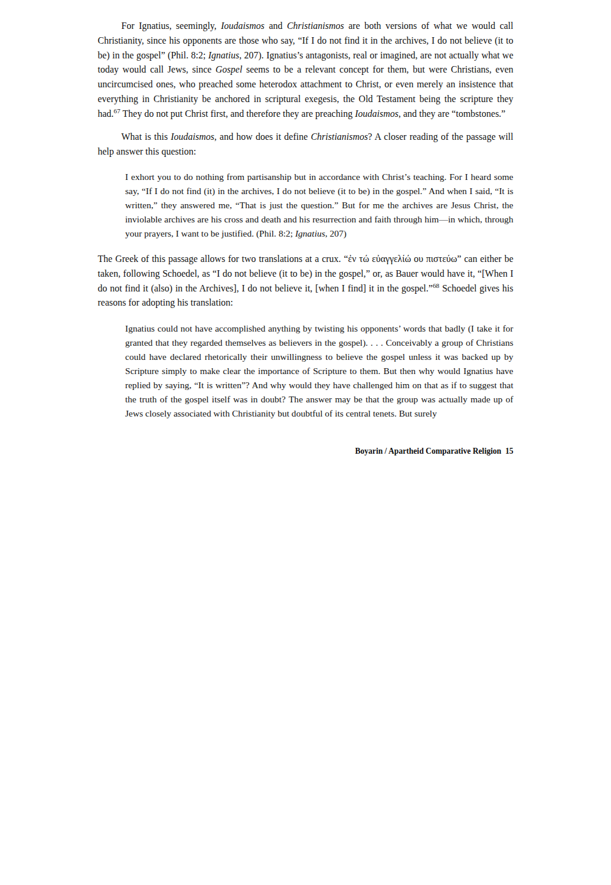For Ignatius, seemingly, Ioudaismos and Christianismos are both versions of what we would call Christianity, since his opponents are those who say, “If I do not find it in the archives, I do not believe (it to be) in the gospel” (Phil. 8:2; Ignatius, 207). Ignatius’s antagonists, real or imagined, are not actually what we today would call Jews, since Gospel seems to be a relevant concept for them, but were Christians, even uncircumcised ones, who preached some heterodox attachment to Christ, or even merely an insistence that everything in Christianity be anchored in scriptural exegesis, the Old Testament being the scripture they had.67 They do not put Christ first, and therefore they are preaching Ioudaismos, and they are “tombstones.”
What is this Ioudaismos, and how does it define Christianismos? A closer reading of the passage will help answer this question:
I exhort you to do nothing from partisanship but in accordance with Christ’s teaching. For I heard some say, “If I do not find (it) in the archives, I do not believe (it to be) in the gospel.” And when I said, “It is written,” they answered me, “That is just the question.” But for me the archives are Jesus Christ, the inviolable archives are his cross and death and his resurrection and faith through him—in which, through your prayers, I want to be justified. (Phil. 8:2; Ignatius, 207)
The Greek of this passage allows for two translations at a crux. “ἐν τώ εὐαγγελίώ ου πιστεύω” can either be taken, following Schoedel, as “I do not believe (it to be) in the gospel,” or, as Bauer would have it, “[When I do not find it (also) in the Archives], I do not believe it, [when I find] it in the gospel.”68 Schoedel gives his reasons for adopting his translation:
Ignatius could not have accomplished anything by twisting his opponents’ words that badly (I take it for granted that they regarded themselves as believers in the gospel). . . . Conceivably a group of Christians could have declared rhetorically their unwillingness to believe the gospel unless it was backed up by Scripture simply to make clear the importance of Scripture to them. But then why would Ignatius have replied by saying, “It is written”? And why would they have challenged him on that as if to suggest that the truth of the gospel itself was in doubt? The answer may be that the group was actually made up of Jews closely associated with Christianity but doubtful of its central tenets. But surely
Boyarin / Apartheid Comparative Religion 15